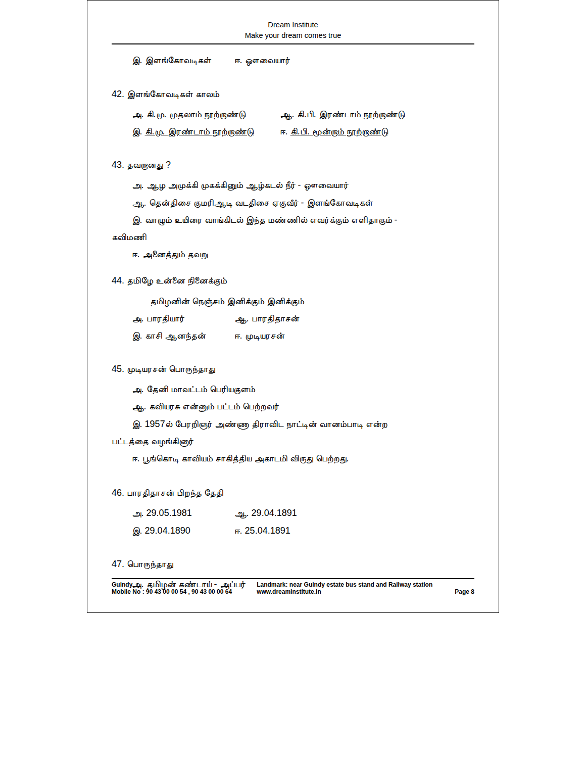Dream Institute
Make your dream comes true
இ. இளங்கோவடிகள் ஈ. ஔவையார்
42. இளங்கோவடிகள் காலம்
அ. கி.மு. முதலாம் நூற்றாண்டு ஆ. கி.பி. இரண்டாம் நூற்றாண்டு
இ. கி.மு. இரண்டாம் நூற்றாண்டு ஈ. கி.பி. மூன்றாம் நூற்றாண்டு
43. தவறானது ?
அ. ஆழ அமுக்கி முகக்கினும் ஆழ்கடல் நீர் - ஔவையார்
ஆ. தென்திசை குமரிஆடி வடதிசை ஏகுவீர் - இளங்கோவடிகள்
இ. வாழும் உயிரை வாங்கிடல் இந்த மண்ணில் எவர்க்கும் எளிதாகும் -
கவிமணி
ஈ. அனைத்தும் தவறு
44. தமிழே உன்னை நினைக்கும்
தமிழனின் நெஞ்சம் இனிக்கும் இனிக்கும்
அ. பாரதியார் ஆ. பாரதிதாசன்
இ. காசி ஆனந்தன் ஈ. முடியரசன்
45. முடியரசன் பொருந்தாது
அ. தேனி மாவட்டம் பெரியகுளம்
ஆ. கவியரசு என்னும் பட்டம் பெற்றவர்
இ. 1957ல் பேரறிஞர் அண்ணா திராவிட நாட்டின் வானம்பாடி என்ற
பட்டத்தை வழங்கினார்
ஈ. பூங்கொடி காவியம் சாகித்திய அகாடமி விருது பெற்றது.
46. பாரதிதாசன் பிறந்த தேதி
அ. 29.05.1981 ஆ. 29.04.1891
இ. 29.04.1890 ஈ. 25.04.1891
47. பொருந்தாது
அ. தமிழன் கண்டாய் - அப்பர்
| Guindy. | Landmark: near Guindy estate bus stand and Railway station |
| Mobile No : 90 43 00 00 54 , 90 43 00 00 64 | www.dreaminstitute.in Page 8 |